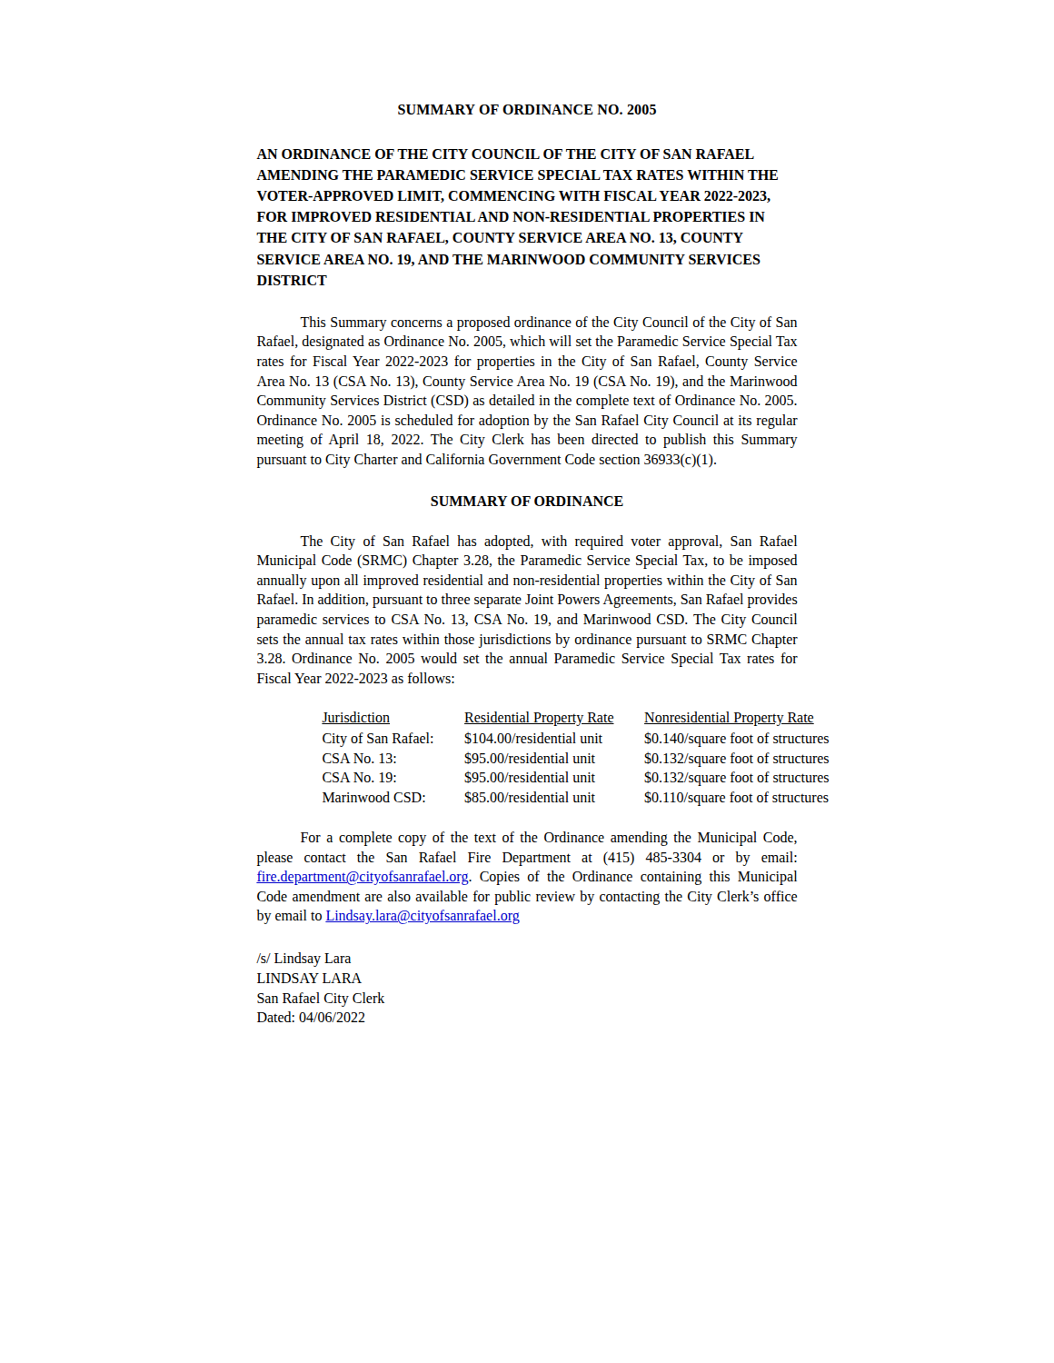SUMMARY OF ORDINANCE NO. 2005
AN ORDINANCE OF THE CITY COUNCIL OF THE CITY OF SAN RAFAEL AMENDING THE PARAMEDIC SERVICE SPECIAL TAX RATES WITHIN THE VOTER-APPROVED LIMIT, COMMENCING WITH FISCAL YEAR 2022-2023, FOR IMPROVED RESIDENTIAL AND NON-RESIDENTIAL PROPERTIES IN THE CITY OF SAN RAFAEL, COUNTY SERVICE AREA NO. 13, COUNTY SERVICE AREA NO. 19, AND THE MARINWOOD COMMUNITY SERVICES DISTRICT
This Summary concerns a proposed ordinance of the City Council of the City of San Rafael, designated as Ordinance No. 2005, which will set the Paramedic Service Special Tax rates for Fiscal Year 2022-2023 for properties in the City of San Rafael, County Service Area No. 13 (CSA No. 13), County Service Area No. 19 (CSA No. 19), and the Marinwood Community Services District (CSD) as detailed in the complete text of Ordinance No. 2005. Ordinance No. 2005 is scheduled for adoption by the San Rafael City Council at its regular meeting of April 18, 2022. The City Clerk has been directed to publish this Summary pursuant to City Charter and California Government Code section 36933(c)(1).
SUMMARY OF ORDINANCE
The City of San Rafael has adopted, with required voter approval, San Rafael Municipal Code (SRMC) Chapter 3.28, the Paramedic Service Special Tax, to be imposed annually upon all improved residential and non-residential properties within the City of San Rafael. In addition, pursuant to three separate Joint Powers Agreements, San Rafael provides paramedic services to CSA No. 13, CSA No. 19, and Marinwood CSD. The City Council sets the annual tax rates within those jurisdictions by ordinance pursuant to SRMC Chapter 3.28. Ordinance No. 2005 would set the annual Paramedic Service Special Tax rates for Fiscal Year 2022-2023 as follows:
| Jurisdiction | Residential Property Rate | Nonresidential Property Rate |
| --- | --- | --- |
| City of San Rafael: | $104.00/residential unit | $0.140/square foot of structures |
| CSA No. 13: | $95.00/residential unit | $0.132/square foot of structures |
| CSA No. 19: | $95.00/residential unit | $0.132/square foot of structures |
| Marinwood CSD: | $85.00/residential unit | $0.110/square foot of structures |
For a complete copy of the text of the Ordinance amending the Municipal Code, please contact the San Rafael Fire Department at (415) 485-3304 or by email: fire.department@cityofsanrafael.org. Copies of the Ordinance containing this Municipal Code amendment are also available for public review by contacting the City Clerk’s office by email to Lindsay.lara@cityofsanrafael.org
/s/ Lindsay Lara
LINDSAY LARA
San Rafael City Clerk
Dated: 04/06/2022